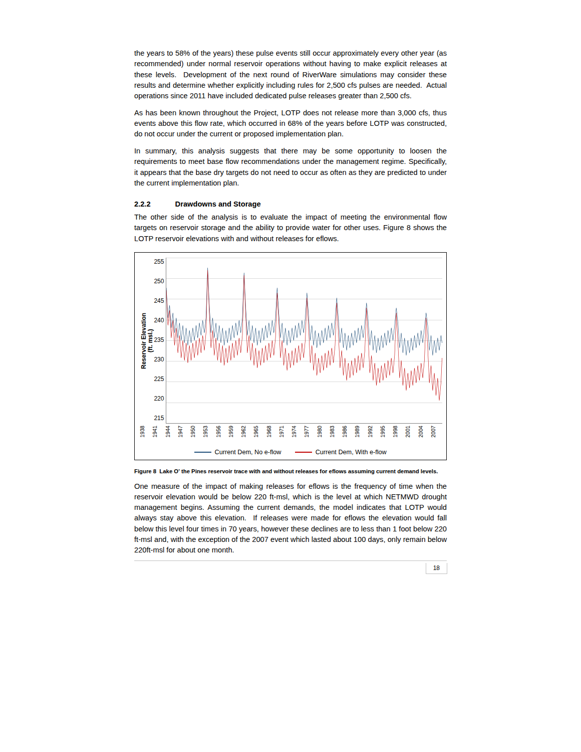the years to 58% of the years) these pulse events still occur approximately every other year (as recommended) under normal reservoir operations without having to make explicit releases at these levels. Development of the next round of RiverWare simulations may consider these results and determine whether explicitly including rules for 2,500 cfs pulses are needed. Actual operations since 2011 have included dedicated pulse releases greater than 2,500 cfs.
As has been known throughout the Project, LOTP does not release more than 3,000 cfs, thus events above this flow rate, which occurred in 68% of the years before LOTP was constructed, do not occur under the current or proposed implementation plan.
In summary, this analysis suggests that there may be some opportunity to loosen the requirements to meet base flow recommendations under the management regime. Specifically, it appears that the base dry targets do not need to occur as often as they are predicted to under the current implementation plan.
2.2.2 Drawdowns and Storage
The other side of the analysis is to evaluate the impact of meeting the environmental flow targets on reservoir storage and the ability to provide water for other uses. Figure 8 shows the LOTP reservoir elevations with and without releases for eflows.
Reservoir Elevation
(ft. msl.)
255 250 245 240 235 230 225 220 215
193819411944194719501953195619591962196519681971197419771980198319861989199219951998200120042007
Current Dem, No e-flow
Current Dem, With e-flow
Figure 8 Lake O' the Pines reservoir trace with and without releases for eflows assuming current demand levels.
One measure of the impact of making releases for eflows is the frequency of time when the reservoir elevation would be below 220 ft-msl, which is the level at which NETMWD drought management begins. Assuming the current demands, the model indicates that LOTP would always stay above this elevation. If releases were made for eflows the elevation would fall below this level four times in 70 years, however these declines are to less than 1 foot below 220 ft-msl and, with the exception of the 2007 event which lasted about 100 days, only remain below 220ft-msl for about one month.
18